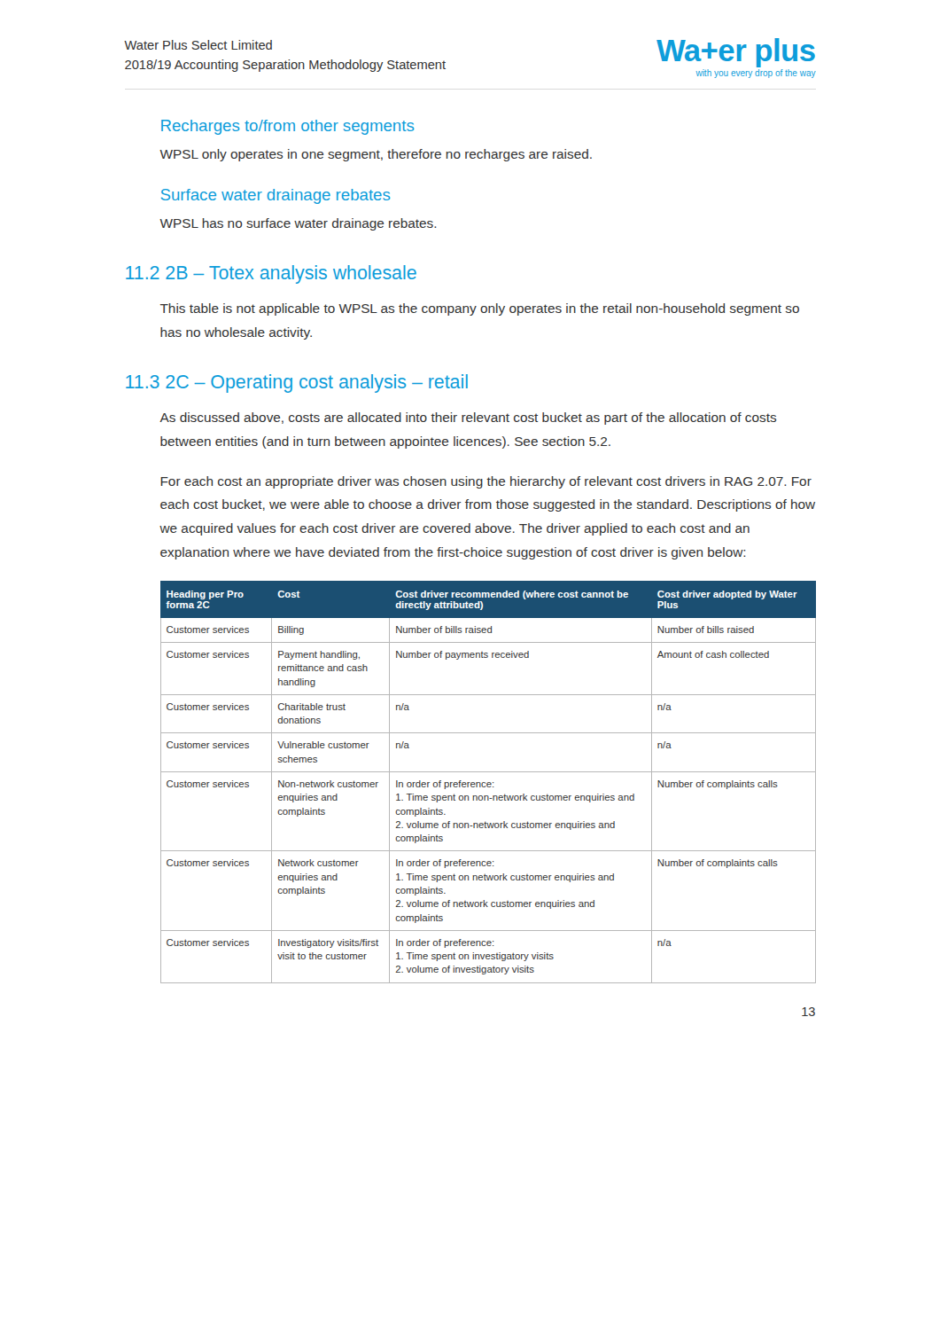Water Plus Select Limited
2018/19 Accounting Separation Methodology Statement
Wa+er plus
with you every drop of the way
Recharges to/from other segments
WPSL only operates in one segment, therefore no recharges are raised.
Surface water drainage rebates
WPSL has no surface water drainage rebates.
11.2 2B – Totex analysis wholesale
This table is not applicable to WPSL as the company only operates in the retail non-household segment so has no wholesale activity.
11.3 2C – Operating cost analysis – retail
As discussed above, costs are allocated into their relevant cost bucket as part of the allocation of costs between entities (and in turn between appointee licences). See section 5.2.
For each cost an appropriate driver was chosen using the hierarchy of relevant cost drivers in RAG 2.07. For each cost bucket, we were able to choose a driver from those suggested in the standard. Descriptions of how we acquired values for each cost driver are covered above. The driver applied to each cost and an explanation where we have deviated from the first-choice suggestion of cost driver is given below:
| Heading per Pro forma 2C | Cost | Cost driver recommended (where cost cannot be directly attributed) | Cost driver adopted by Water Plus |
| --- | --- | --- | --- |
| Customer services | Billing | Number of bills raised | Number of bills raised |
| Customer services | Payment handling, remittance and cash handling | Number of payments received | Amount of cash collected |
| Customer services | Charitable trust donations | n/a | n/a |
| Customer services | Vulnerable customer schemes | n/a | n/a |
| Customer services | Non-network customer enquiries and complaints | In order of preference: 1. Time spent on non-network customer enquiries and complaints. 2. volume of non-network customer enquiries and complaints | Number of complaints calls |
| Customer services | Network customer enquiries and complaints | In order of preference: 1. Time spent on network customer enquiries and complaints. 2. volume of network customer enquiries and complaints | Number of complaints calls |
| Customer services | Investigatory visits/first visit to the customer | In order of preference: 1. Time spent on investigatory visits 2. volume of investigatory visits | n/a |
13